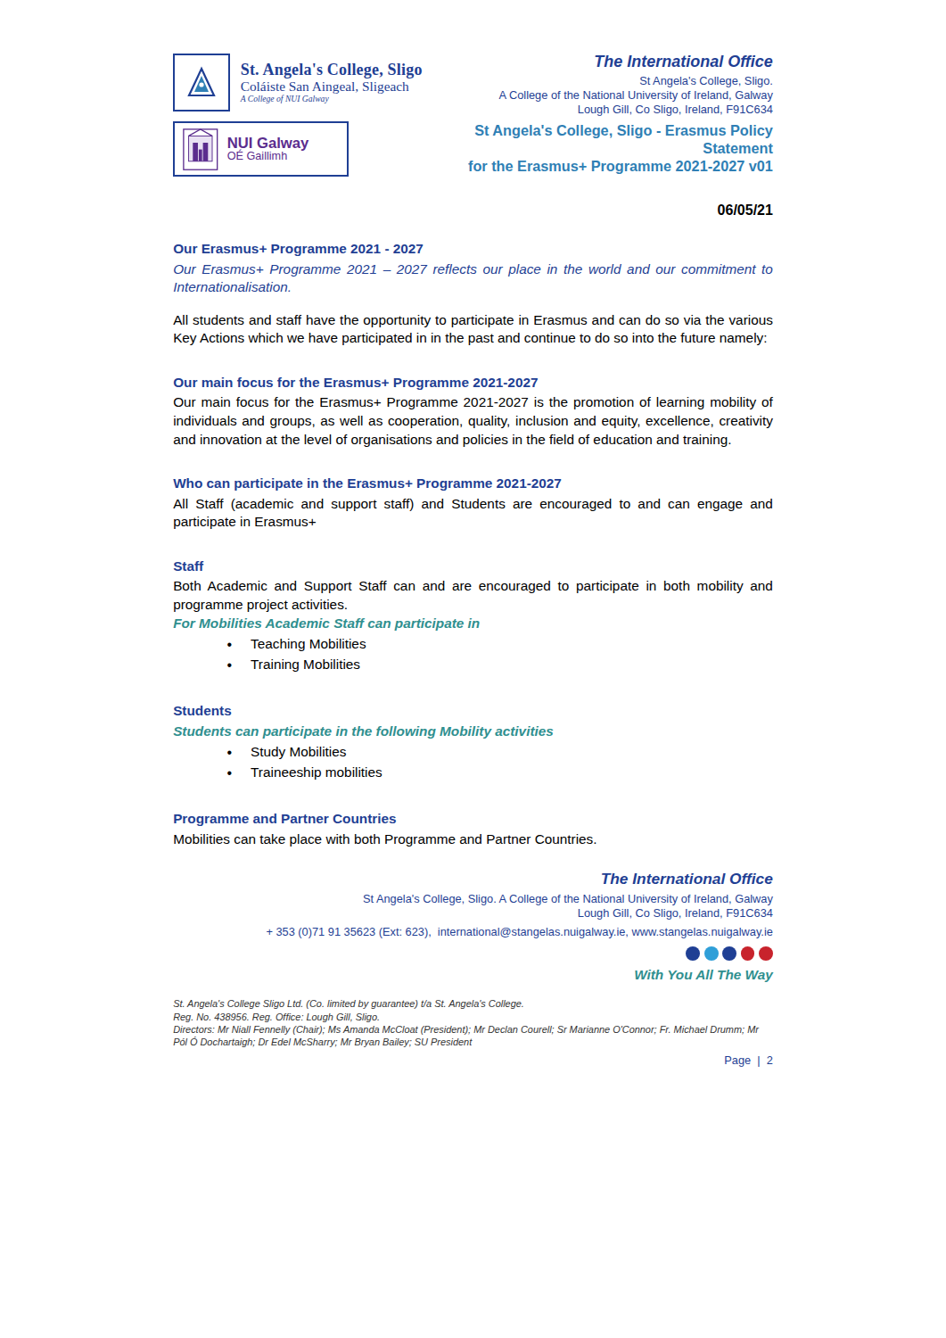St. Angela's College, Sligo
Coláiste San Aingeal, Sligeach
A College of NUI Galway
NUI Galway
OÉ Gaillimh
The International Office
St Angela's College, Sligo.
A College of the National University of Ireland, Galway
Lough Gill, Co Sligo, Ireland, F91C634
St Angela's College, Sligo - Erasmus Policy Statement
for the Erasmus+ Programme 2021-2027 v01
06/05/21
Our Erasmus+ Programme 2021 - 2027
Our Erasmus+ Programme 2021 – 2027 reflects our place in the world and our commitment to Internationalisation.
All students and staff have the opportunity to participate in Erasmus and can do so via the various Key Actions which we have participated in in the past and continue to do so into the future namely:
Our main focus for the Erasmus+ Programme 2021-2027
Our main focus for the Erasmus+ Programme 2021-2027 is the promotion of learning mobility of individuals and groups, as well as cooperation, quality, inclusion and equity, excellence, creativity and innovation at the level of organisations and policies in the field of education and training.
Who can participate in the Erasmus+ Programme 2021-2027
All Staff (academic and support staff) and Students are encouraged to and can engage and participate in Erasmus+
Staff
Both Academic and Support Staff can and are encouraged to participate in both mobility and programme project activities.
For Mobilities Academic Staff can participate in
Teaching Mobilities
Training Mobilities
Students
Students can participate in the following Mobility activities
Study Mobilities
Traineeship mobilities
Programme and Partner Countries
Mobilities can take place with both Programme and Partner Countries.
The International Office
St Angela's College, Sligo. A College of the National University of Ireland, Galway
Lough Gill, Co Sligo, Ireland, F91C634
+ 353 (0)71 91 35623 (Ext: 623), international@stangelas.nuigalway.ie, www.stangelas.nuigalway.ie
With You All The Way
St. Angela's College Sligo Ltd. (Co. limited by guarantee) t/a St. Angela's College.
Reg. No. 438956. Reg. Office: Lough Gill, Sligo.
Directors: Mr Niall Fennelly (Chair); Ms Amanda McCloat (President); Mr Declan Courell; Sr Marianne O'Connor; Fr. Michael Drumm; Mr Pól Ó Dochartaigh; Dr Edel McSharry; Mr Bryan Bailey; SU President
Page | 2